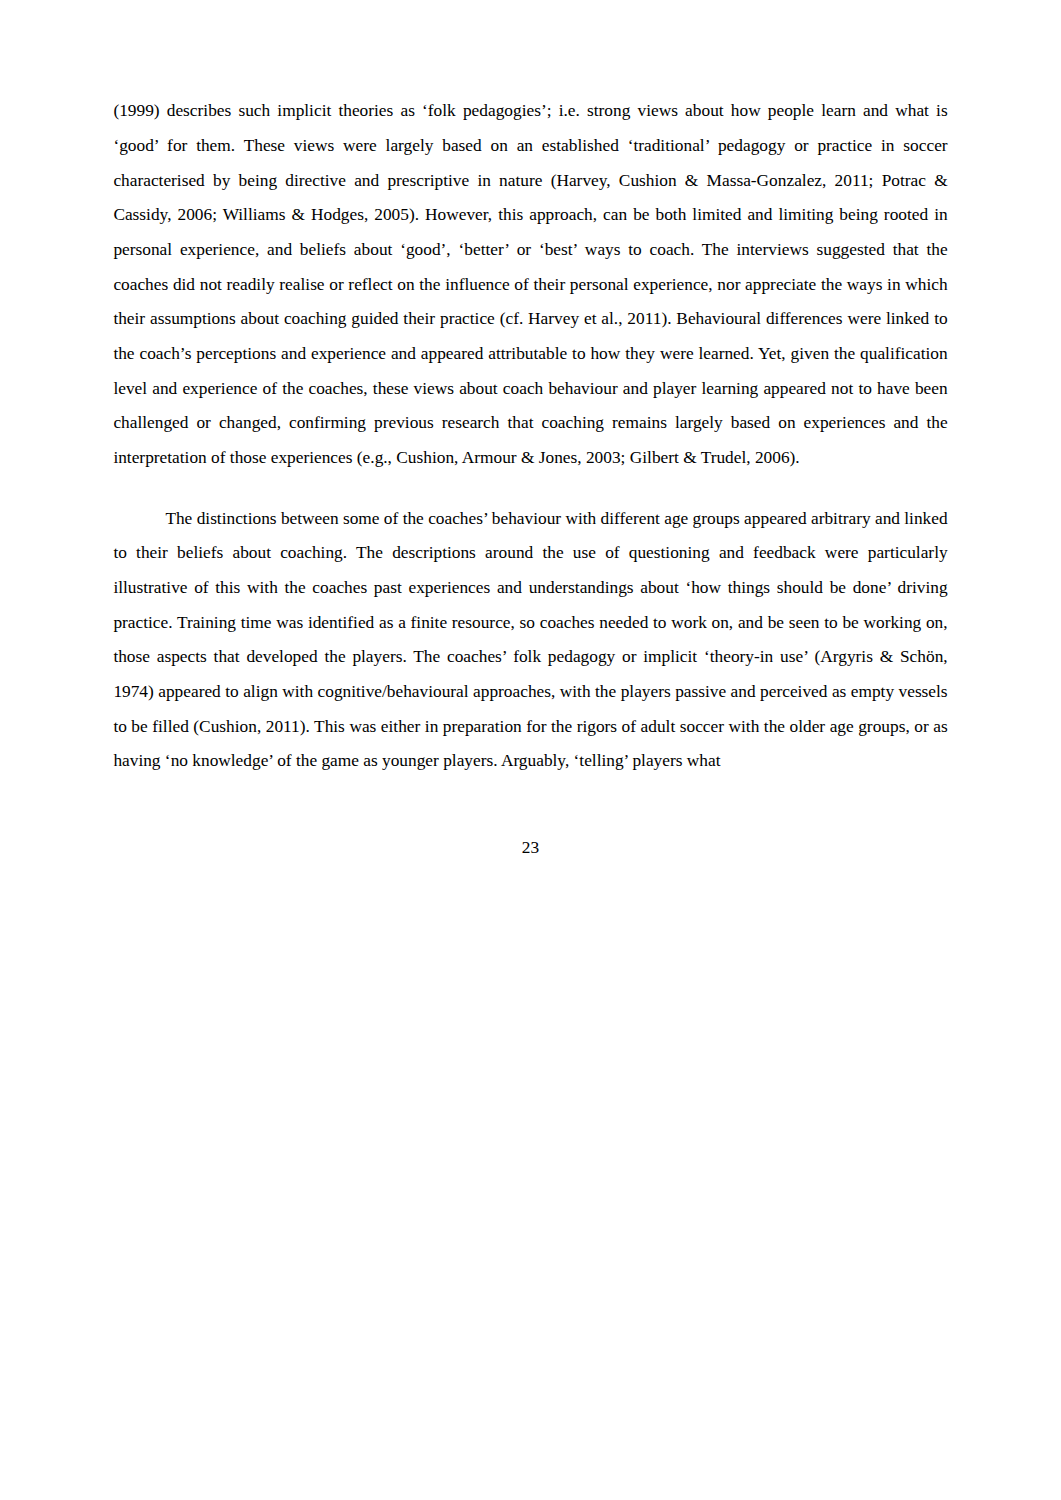(1999) describes such implicit theories as ‘folk pedagogies’; i.e. strong views about how people learn and what is ‘good’ for them. These views were largely based on an established ‘traditional’ pedagogy or practice in soccer characterised by being directive and prescriptive in nature (Harvey, Cushion & Massa-Gonzalez, 2011; Potrac & Cassidy, 2006; Williams & Hodges, 2005). However, this approach, can be both limited and limiting being rooted in personal experience, and beliefs about ‘good’, ‘better’ or ‘best’ ways to coach. The interviews suggested that the coaches did not readily realise or reflect on the influence of their personal experience, nor appreciate the ways in which their assumptions about coaching guided their practice (cf. Harvey et al., 2011). Behavioural differences were linked to the coach’s perceptions and experience and appeared attributable to how they were learned. Yet, given the qualification level and experience of the coaches, these views about coach behaviour and player learning appeared not to have been challenged or changed, confirming previous research that coaching remains largely based on experiences and the interpretation of those experiences (e.g., Cushion, Armour & Jones, 2003; Gilbert & Trudel, 2006).
The distinctions between some of the coaches’ behaviour with different age groups appeared arbitrary and linked to their beliefs about coaching. The descriptions around the use of questioning and feedback were particularly illustrative of this with the coaches past experiences and understandings about ‘how things should be done’ driving practice. Training time was identified as a finite resource, so coaches needed to work on, and be seen to be working on, those aspects that developed the players. The coaches’ folk pedagogy or implicit ‘theory-in use’ (Argyris & Schön, 1974) appeared to align with cognitive/behavioural approaches, with the players passive and perceived as empty vessels to be filled (Cushion, 2011). This was either in preparation for the rigors of adult soccer with the older age groups, or as having ‘no knowledge’ of the game as younger players. Arguably, ‘telling’ players what
23